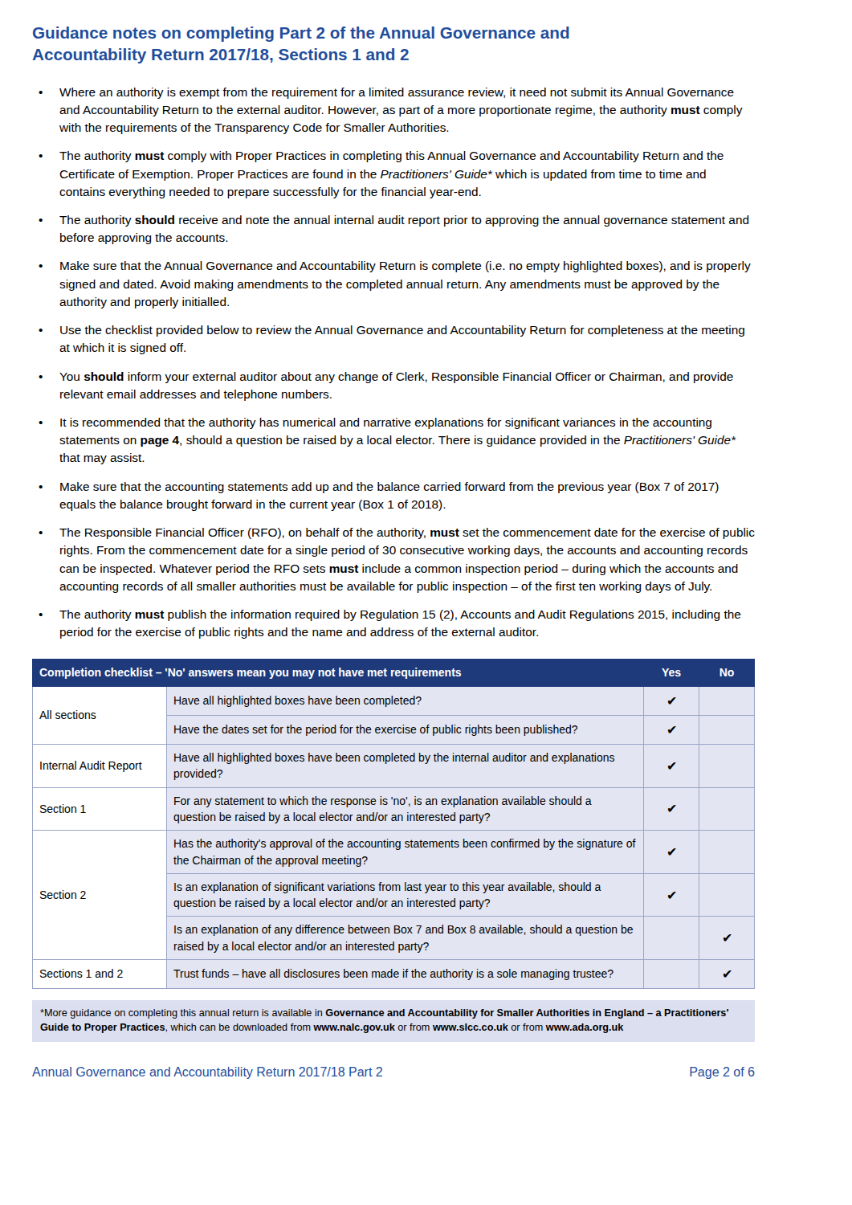Guidance notes on completing Part 2 of the Annual Governance and
Accountability Return 2017/18, Sections 1 and 2
Where an authority is exempt from the requirement for a limited assurance review, it need not submit its Annual Governance and Accountability Return to the external auditor. However, as part of a more proportionate regime, the authority must comply with the requirements of the Transparency Code for Smaller Authorities.
The authority must comply with Proper Practices in completing this Annual Governance and Accountability Return and the Certificate of Exemption. Proper Practices are found in the Practitioners' Guide* which is updated from time to time and contains everything needed to prepare successfully for the financial year-end.
The authority should receive and note the annual internal audit report prior to approving the annual governance statement and before approving the accounts.
Make sure that the Annual Governance and Accountability Return is complete (i.e. no empty highlighted boxes), and is properly signed and dated. Avoid making amendments to the completed annual return. Any amendments must be approved by the authority and properly initialled.
Use the checklist provided below to review the Annual Governance and Accountability Return for completeness at the meeting at which it is signed off.
You should inform your external auditor about any change of Clerk, Responsible Financial Officer or Chairman, and provide relevant email addresses and telephone numbers.
It is recommended that the authority has numerical and narrative explanations for significant variances in the accounting statements on page 4, should a question be raised by a local elector. There is guidance provided in the Practitioners' Guide* that may assist.
Make sure that the accounting statements add up and the balance carried forward from the previous year (Box 7 of 2017) equals the balance brought forward in the current year (Box 1 of 2018).
The Responsible Financial Officer (RFO), on behalf of the authority, must set the commencement date for the exercise of public rights. From the commencement date for a single period of 30 consecutive working days, the accounts and accounting records can be inspected. Whatever period the RFO sets must include a common inspection period – during which the accounts and accounting records of all smaller authorities must be available for public inspection – of the first ten working days of July.
The authority must publish the information required by Regulation 15 (2), Accounts and Audit Regulations 2015, including the period for the exercise of public rights and the name and address of the external auditor.
| Completion checklist – 'No' answers mean you may not have met requirements | Yes | No |
| --- | --- | --- |
| All sections | Have all highlighted boxes have been completed? | ✔ | |
| Have the dates set for the period for the exercise of public rights been published? | ✔ | |
| Internal Audit Report | Have all highlighted boxes have been completed by the internal auditor and explanations provided? | ✔ | |
| Section 1 | For any statement to which the response is 'no', is an explanation available should a question be raised by a local elector and/or an interested party? | ✔ | |
| Section 2 | Has the authority's approval of the accounting statements been confirmed by the signature of the Chairman of the approval meeting? | ✔ | |
| Is an explanation of significant variations from last year to this year available, should a question be raised by a local elector and/or an interested party? | ✔ | |
| Is an explanation of any difference between Box 7 and Box 8 available, should a question be raised by a local elector and/or an interested party? | | ✔ |
| Sections 1 and 2 | Trust funds – have all disclosures been made if the authority is a sole managing trustee? | | ✔ |
*More guidance on completing this annual return is available in Governance and Accountability for Smaller Authorities in England – a Practitioners' Guide to Proper Practices, which can be downloaded from www.nalc.gov.uk or from www.slcc.co.uk or from www.ada.org.uk
Annual Governance and Accountability Return 2017/18 Part 2
Page 2 of 6